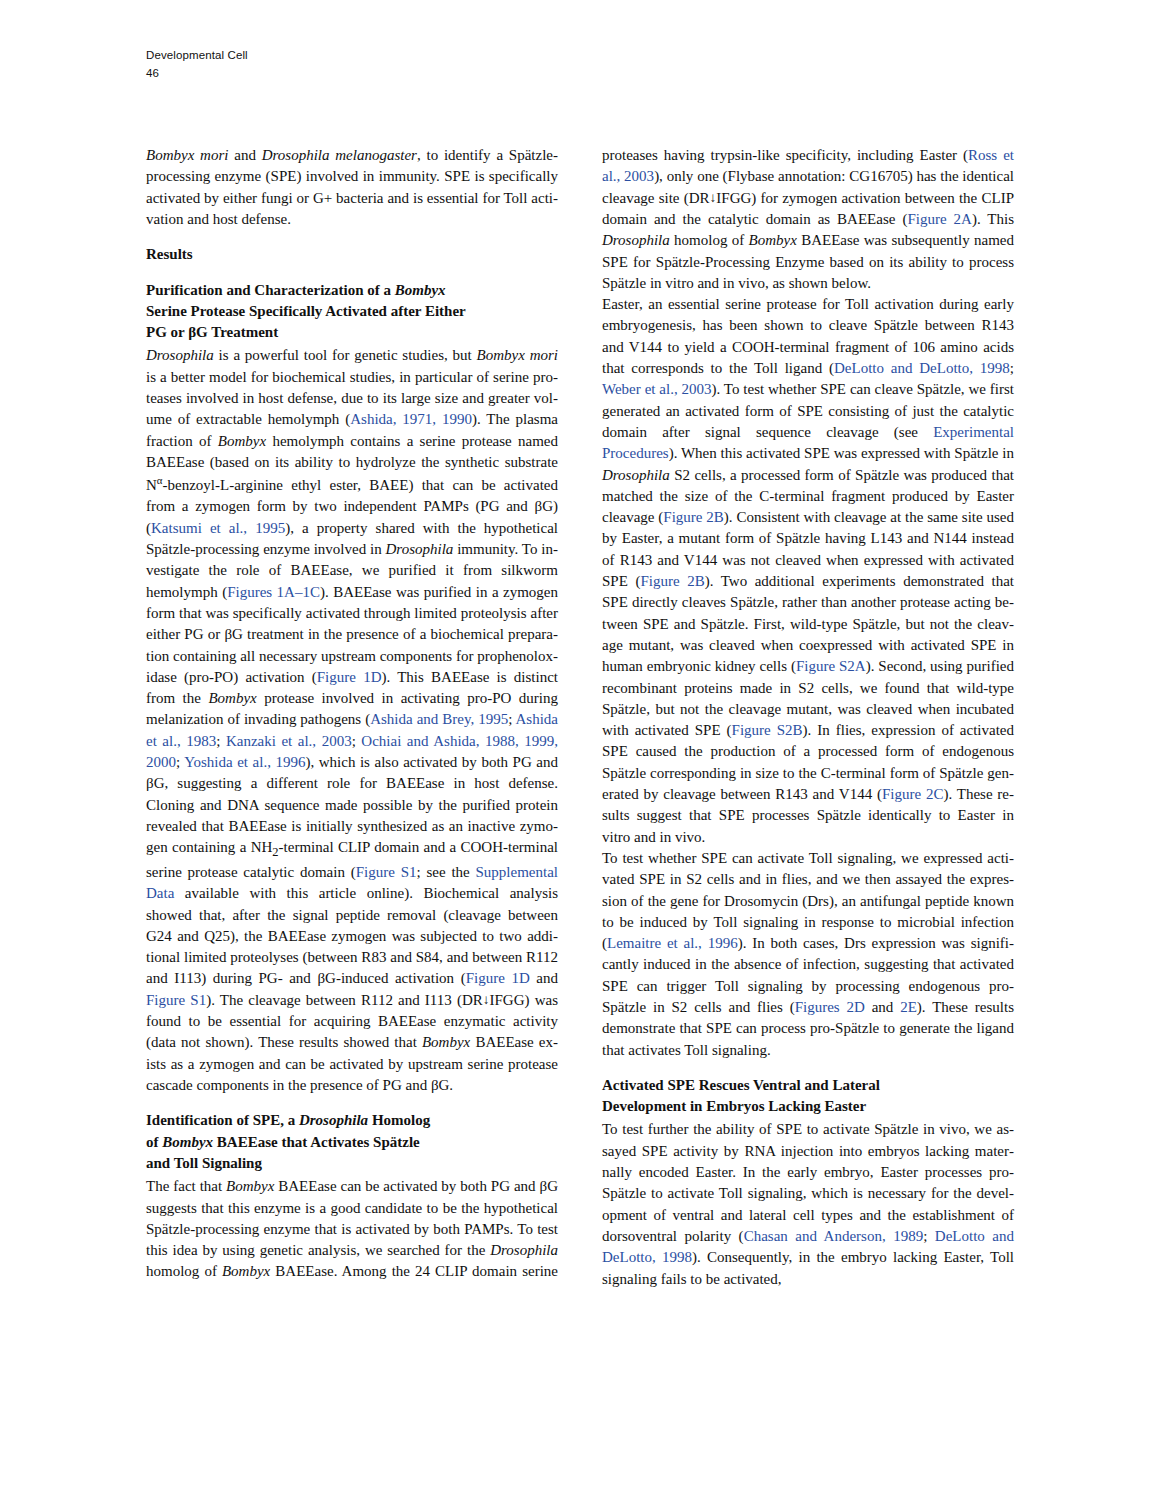Developmental Cell
46
Bombyx mori and Drosophila melanogaster, to identify a Spätzle-processing enzyme (SPE) involved in immunity. SPE is specifically activated by either fungi or G+ bacteria and is essential for Toll activation and host defense.
Results
Purification and Characterization of a Bombyx
Serine Protease Specifically Activated after Either
PG or βG Treatment
Drosophila is a powerful tool for genetic studies, but Bombyx mori is a better model for biochemical studies, in particular of serine proteases involved in host defense, due to its large size and greater volume of extractable hemolymph (Ashida, 1971, 1990). The plasma fraction of Bombyx hemolymph contains a serine protease named BAEEase (based on its ability to hydrolyze the synthetic substrate Nα-benzoyl-L-arginine ethyl ester, BAEE) that can be activated from a zymogen form by two independent PAMPs (PG and βG) (Katsumi et al., 1995), a property shared with the hypothetical Spätzle-processing enzyme involved in Drosophila immunity. To investigate the role of BAEEase, we purified it from silkworm hemolymph (Figures 1A–1C). BAEEase was purified in a zymogen form that was specifically activated through limited proteolysis after either PG or βG treatment in the presence of a biochemical preparation containing all necessary upstream components for prophenoloxidase (pro-PO) activation (Figure 1D). This BAEEase is distinct from the Bombyx protease involved in activating pro-PO during melanization of invading pathogens (Ashida and Brey, 1995; Ashida et al., 1983; Kanzaki et al., 2003; Ochiai and Ashida, 1988, 1999, 2000; Yoshida et al., 1996), which is also activated by both PG and βG, suggesting a different role for BAEEase in host defense. Cloning and DNA sequence made possible by the purified protein revealed that BAEEase is initially synthesized as an inactive zymogen containing a NH2-terminal CLIP domain and a COOH-terminal serine protease catalytic domain (Figure S1; see the Supplemental Data available with this article online). Biochemical analysis showed that, after the signal peptide removal (cleavage between G24 and Q25), the BAEEase zymogen was subjected to two additional limited proteolyses (between R83 and S84, and between R112 and I113) during PG- and βG-induced activation (Figure 1D and Figure S1). The cleavage between R112 and I113 (DR↓IFGG) was found to be essential for acquiring BAEEase enzymatic activity (data not shown). These results showed that Bombyx BAEEase exists as a zymogen and can be activated by upstream serine protease cascade components in the presence of PG and βG.
Identification of SPE, a Drosophila Homolog
of Bombyx BAEEase that Activates Spätzle
and Toll Signaling
The fact that Bombyx BAEEase can be activated by both PG and βG suggests that this enzyme is a good candidate to be the hypothetical Spätzle-processing enzyme that is activated by both PAMPs. To test this idea by using genetic analysis, we searched for the Drosophila homolog of Bombyx BAEEase. Among the 24 CLIP domain serine proteases having trypsin-like specificity, including Easter (Ross et al., 2003), only one (Flybase annotation: CG16705) has the identical cleavage site (DR↓IFGG) for zymogen activation between the CLIP domain and the catalytic domain as BAEEase (Figure 2A). This Drosophila homolog of Bombyx BAEEase was subsequently named SPE for Spätzle-Processing Enzyme based on its ability to process Spätzle in vitro and in vivo, as shown below.
Easter, an essential serine protease for Toll activation during early embryogenesis, has been shown to cleave Spätzle between R143 and V144 to yield a COOH-terminal fragment of 106 amino acids that corresponds to the Toll ligand (DeLotto and DeLotto, 1998; Weber et al., 2003). To test whether SPE can cleave Spätzle, we first generated an activated form of SPE consisting of just the catalytic domain after signal sequence cleavage (see Experimental Procedures). When this activated SPE was expressed with Spätzle in Drosophila S2 cells, a processed form of Spätzle was produced that matched the size of the C-terminal fragment produced by Easter cleavage (Figure 2B). Consistent with cleavage at the same site used by Easter, a mutant form of Spätzle having L143 and N144 instead of R143 and V144 was not cleaved when expressed with activated SPE (Figure 2B). Two additional experiments demonstrated that SPE directly cleaves Spätzle, rather than another protease acting between SPE and Spätzle. First, wild-type Spätzle, but not the cleavage mutant, was cleaved when coexpressed with activated SPE in human embryonic kidney cells (Figure S2A). Second, using purified recombinant proteins made in S2 cells, we found that wild-type Spätzle, but not the cleavage mutant, was cleaved when incubated with activated SPE (Figure S2B). In flies, expression of activated SPE caused the production of a processed form of endogenous Spätzle corresponding in size to the C-terminal form of Spätzle generated by cleavage between R143 and V144 (Figure 2C). These results suggest that SPE processes Spätzle identically to Easter in vitro and in vivo.
To test whether SPE can activate Toll signaling, we expressed activated SPE in S2 cells and in flies, and we then assayed the expression of the gene for Drosomycin (Drs), an antifungal peptide known to be induced by Toll signaling in response to microbial infection (Lemaitre et al., 1996). In both cases, Drs expression was significantly induced in the absence of infection, suggesting that activated SPE can trigger Toll signaling by processing endogenous pro-Spätzle in S2 cells and flies (Figures 2D and 2E). These results demonstrate that SPE can process pro-Spätzle to generate the ligand that activates Toll signaling.
Activated SPE Rescues Ventral and Lateral
Development in Embryos Lacking Easter
To test further the ability of SPE to activate Spätzle in vivo, we assayed SPE activity by RNA injection into embryos lacking maternally encoded Easter. In the early embryo, Easter processes pro-Spätzle to activate Toll signaling, which is necessary for the development of ventral and lateral cell types and the establishment of dorsoventral polarity (Chasan and Anderson, 1989; DeLotto and DeLotto, 1998). Consequently, in the embryo lacking Easter, Toll signaling fails to be activated,